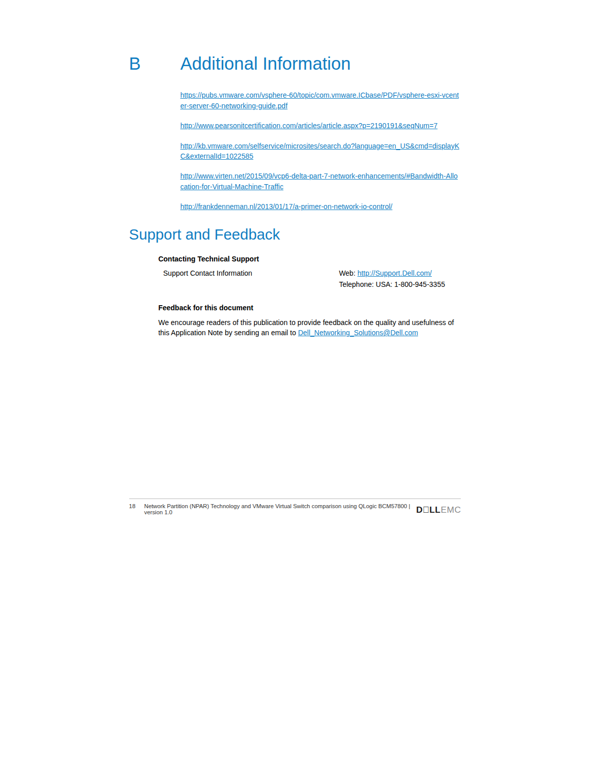BAdditional Information
https://pubs.vmware.com/vsphere-60/topic/com.vmware.ICbase/PDF/vsphere-esxi-vcenter-server-60-networking-guide.pdf
http://www.pearsonitcertification.com/articles/article.aspx?p=2190191&seqNum=7
http://kb.vmware.com/selfservice/microsites/search.do?language=en_US&cmd=displayKC&externalId=1022585
http://www.virten.net/2015/09/vcp6-delta-part-7-network-enhancements/#Bandwidth-Allocation-for-Virtual-Machine-Traffic
http://frankdenneman.nl/2013/01/17/a-primer-on-network-io-control/
Support and Feedback
Contacting Technical Support
| Support Contact Information | Web: http://Support.Dell.com/ |
| | Telephone: USA: 1-800-945-3355 |
Feedback for this document
We encourage readers of this publication to provide feedback on the quality and usefulness of this Application Note by sending an email to Dell_Networking_Solutions@Dell.com
18 Network Partition (NPAR) Technology and VMware Virtual Switch comparison using QLogic BCM57800 | version 1.0
D⃠LL EMC